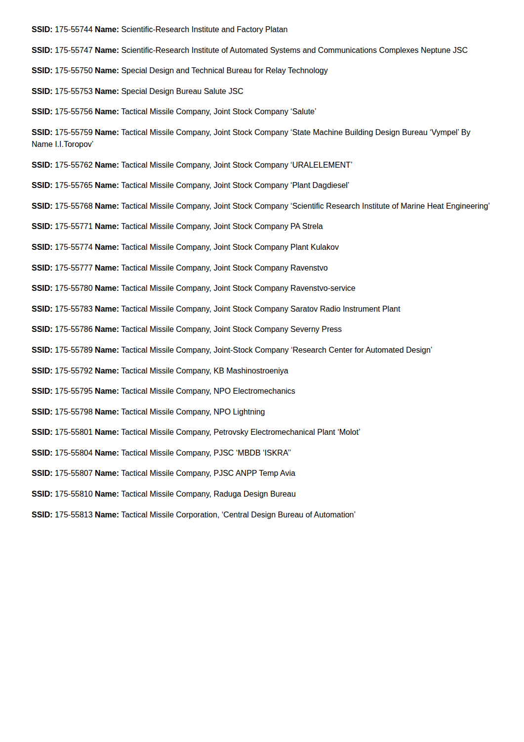SSID: 175-55744 Name: Scientific-Research Institute and Factory Platan
SSID: 175-55747 Name: Scientific-Research Institute of Automated Systems and Communications Complexes Neptune JSC
SSID: 175-55750 Name: Special Design and Technical Bureau for Relay Technology
SSID: 175-55753 Name: Special Design Bureau Salute JSC
SSID: 175-55756 Name: Tactical Missile Company, Joint Stock Company ‘Salute’
SSID: 175-55759 Name: Tactical Missile Company, Joint Stock Company ‘State Machine Building Design Bureau ‘Vympel’ By Name I.I.Toropov’
SSID: 175-55762 Name: Tactical Missile Company, Joint Stock Company ‘URALELEMENT’
SSID: 175-55765 Name: Tactical Missile Company, Joint Stock Company ‘Plant Dagdiesel’
SSID: 175-55768 Name: Tactical Missile Company, Joint Stock Company ‘Scientific Research Institute of Marine Heat Engineering’
SSID: 175-55771 Name: Tactical Missile Company, Joint Stock Company PA Strela
SSID: 175-55774 Name: Tactical Missile Company, Joint Stock Company Plant Kulakov
SSID: 175-55777 Name: Tactical Missile Company, Joint Stock Company Ravenstvo
SSID: 175-55780 Name: Tactical Missile Company, Joint Stock Company Ravenstvo-service
SSID: 175-55783 Name: Tactical Missile Company, Joint Stock Company Saratov Radio Instrument Plant
SSID: 175-55786 Name: Tactical Missile Company, Joint Stock Company Severny Press
SSID: 175-55789 Name: Tactical Missile Company, Joint-Stock Company ‘Research Center for Automated Design’
SSID: 175-55792 Name: Tactical Missile Company, KB Mashinostroeniya
SSID: 175-55795 Name: Tactical Missile Company, NPO Electromechanics
SSID: 175-55798 Name: Tactical Missile Company, NPO Lightning
SSID: 175-55801 Name: Tactical Missile Company, Petrovsky Electromechanical Plant ‘Molot’
SSID: 175-55804 Name: Tactical Missile Company, PJSC ‘MBDB ‘ISKRA’’
SSID: 175-55807 Name: Tactical Missile Company, PJSC ANPP Temp Avia
SSID: 175-55810 Name: Tactical Missile Company, Raduga Design Bureau
SSID: 175-55813 Name: Tactical Missile Corporation, ‘Central Design Bureau of Automation’